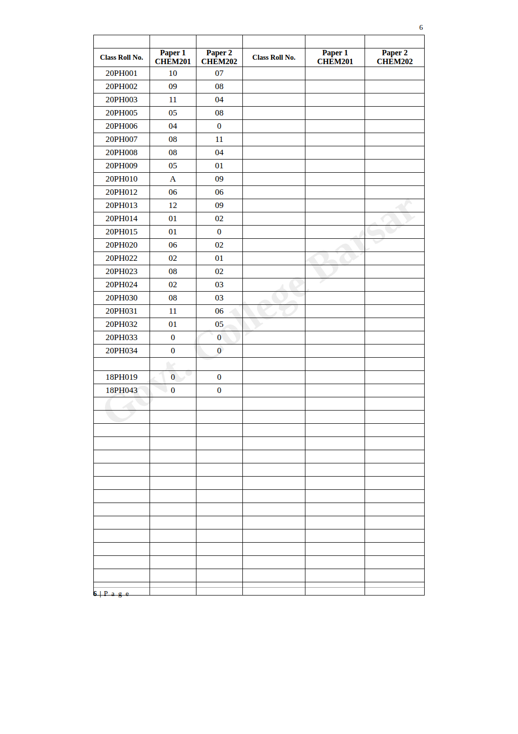Govt. College Barsar
6
| Class Roll No. | Paper 1 CHEM201 | Paper 2 CHEM202 | Class Roll No. | Paper 1 CHEM201 | Paper 2 CHEM202 |
| --- | --- | --- | --- | --- | --- |
| 20PH001 | 10 | 07 | | | |
| 20PH002 | 09 | 08 | | | |
| 20PH003 | 11 | 04 | | | |
| 20PH005 | 05 | 08 | | | |
| 20PH006 | 04 | 0 | | | |
| 20PH007 | 08 | 11 | | | |
| 20PH008 | 08 | 04 | | | |
| 20PH009 | 05 | 01 | | | |
| 20PH010 | A | 09 | | | |
| 20PH012 | 06 | 06 | | | |
| 20PH013 | 12 | 09 | | | |
| 20PH014 | 01 | 02 | | | |
| 20PH015 | 01 | 0 | | | |
| 20PH020 | 06 | 02 | | | |
| 20PH022 | 02 | 01 | | | |
| 20PH023 | 08 | 02 | | | |
| 20PH024 | 02 | 03 | | | |
| 20PH030 | 08 | 03 | | | |
| 20PH031 | 11 | 06 | | | |
| 20PH032 | 01 | 05 | | | |
| 20PH033 | 0 | 0 | | | |
| 20PH034 | 0 | 0 | | | |
| 18PH019 | 0 | 0 | | | |
| 18PH043 | 0 | 0 | | | |
6 | P a g e